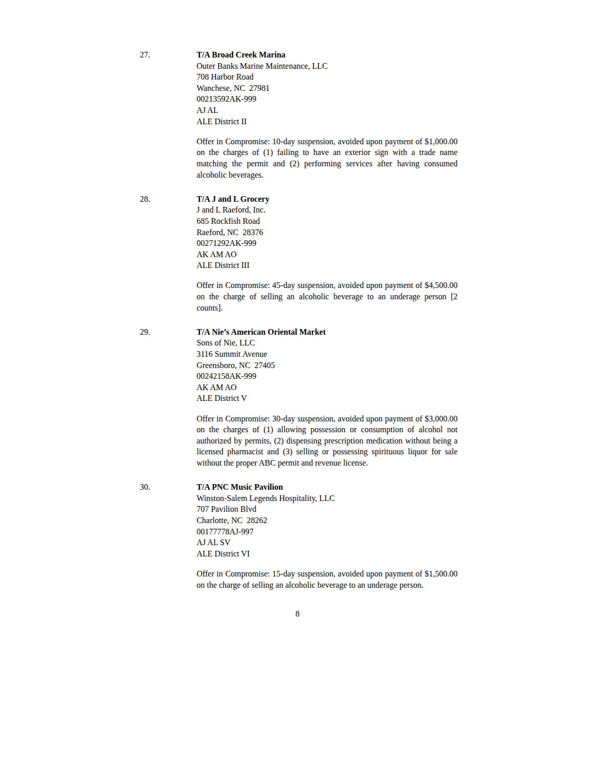27.
T/A Broad Creek Marina
Outer Banks Marine Maintenance, LLC
708 Harbor Road
Wanchese, NC 27981
00213592AK-999
AJ AL
ALE District II
Offer in Compromise: 10-day suspension, avoided upon payment of $1,000.00 on the charges of (1) failing to have an exterior sign with a trade name matching the permit and (2) performing services after having consumed alcoholic beverages.
28.
T/A J and L Grocery
J and L Raeford, Inc.
685 Rockfish Road
Raeford, NC 28376
00271292AK-999
AK AM AO
ALE District III
Offer in Compromise: 45-day suspension, avoided upon payment of $4,500.00 on the charge of selling an alcoholic beverage to an underage person [2 counts].
29.
T/A Nie’s American Oriental Market
Sons of Nie, LLC
3116 Summit Avenue
Greensboro, NC 27405
00242158AK-999
AK AM AO
ALE District V
Offer in Compromise: 30-day suspension, avoided upon payment of $3,000.00 on the charges of (1) allowing possession or consumption of alcohol not authorized by permits, (2) dispensing prescription medication without being a licensed pharmacist and (3) selling or possessing spirituous liquor for sale without the proper ABC permit and revenue license.
30.
T/A PNC Music Pavilion
Winston-Salem Legends Hospitality, LLC
707 Pavilion Blvd
Charlotte, NC 28262
00177778AJ-997
AJ AL SV
ALE District VI
Offer in Compromise: 15-day suspension, avoided upon payment of $1,500.00 on the charge of selling an alcoholic beverage to an underage person.
8